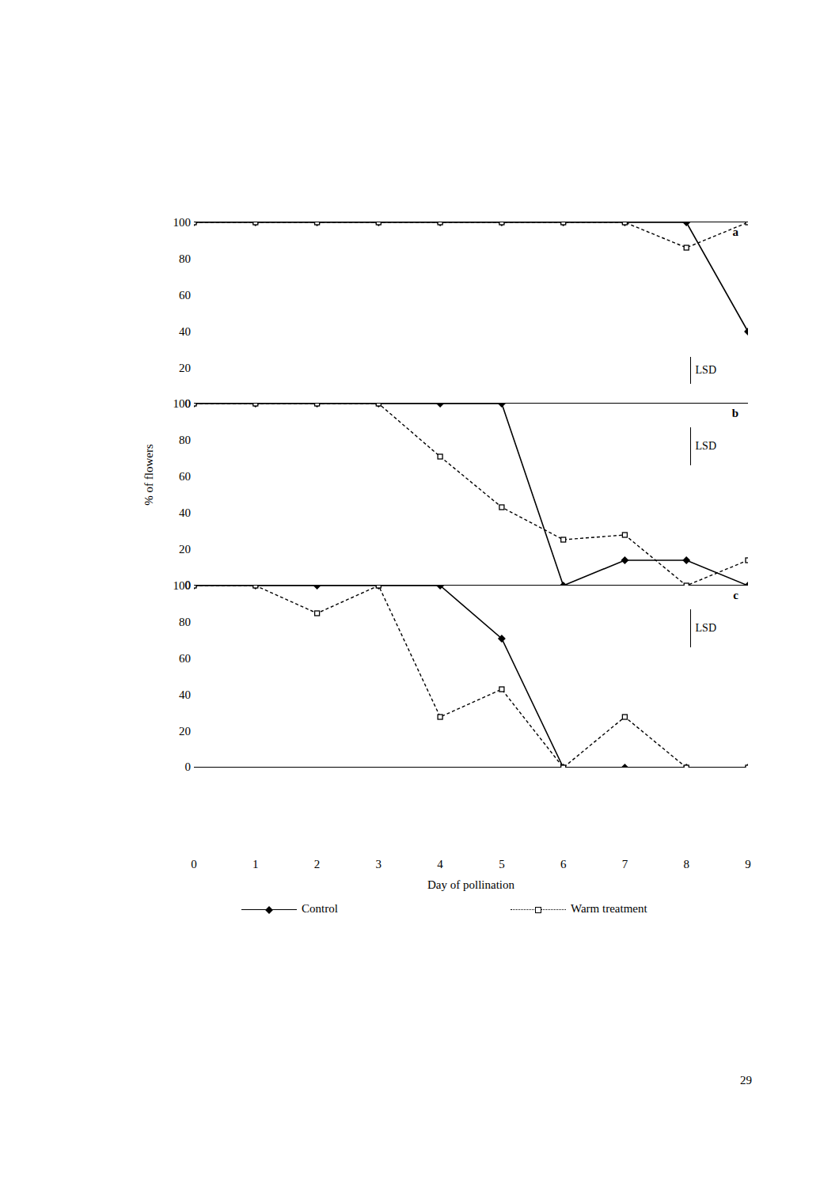% of flowers
a
100
80
60
40
20
0
LSD
b
100
80
60
40
20
0
LSD
c
100
80
60
40
20
0
LSD
0
1
2
3
4
5
6
7
8
9
Day of pollination
Control
Warm treatment
29